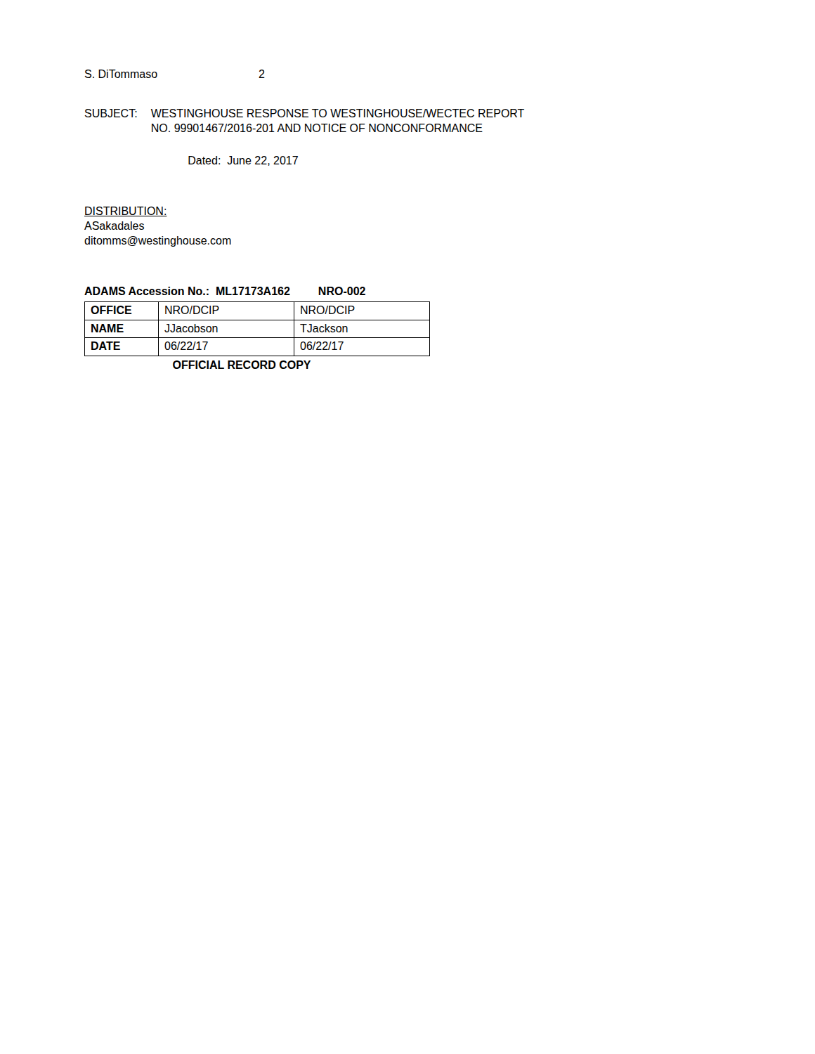S. DiTommaso 2
SUBJECT:
WESTINGHOUSE RESPONSE TO WESTINGHOUSE/WECTEC REPORT
NO. 99901467/2016-201 AND NOTICE OF NONCONFORMANCE
Dated: June 22, 2017
DISTRIBUTION:
ASakadales
ditomms@westinghouse.com
ADAMS Accession No.: ML17173A162NRO-002
| OFFICE | NRO/DCIP | NRO/DCIP |
| NAME | JJacobson | TJackson |
| DATE | 06/22/17 | 06/22/17 |
OFFICIAL RECORD COPY